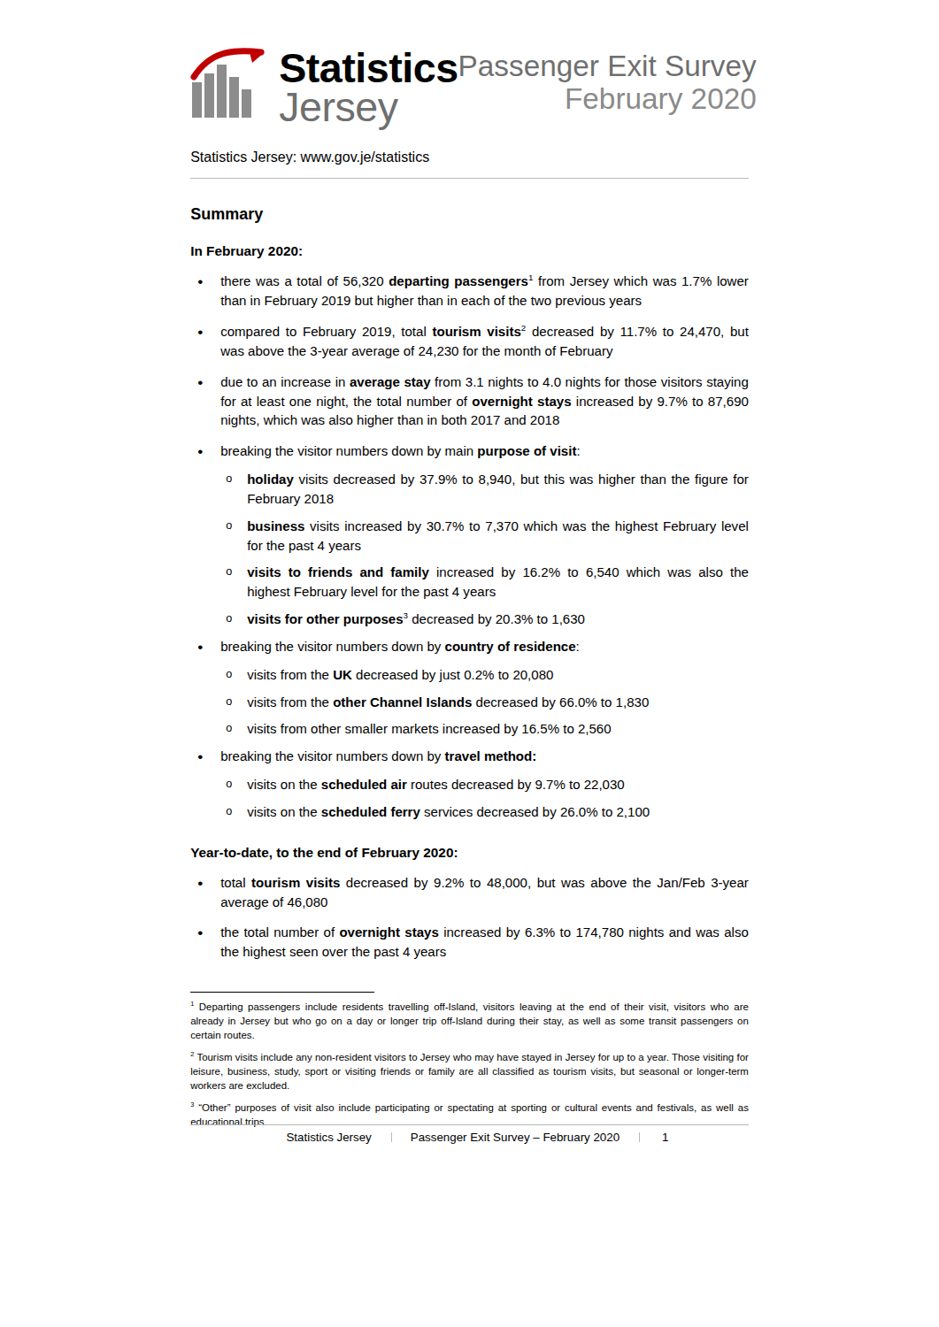Statistics
Jersey
Passenger Exit Survey
February 2020
Statistics Jersey: www.gov.je/statistics
Summary
In February 2020:
there was a total of 56,320 departing passengers1 from Jersey which was 1.7% lower than in February 2019 but higher than in each of the two previous years
compared to February 2019, total tourism visits2 decreased by 11.7% to 24,470, but was above the 3-year average of 24,230 for the month of February
due to an increase in average stay from 3.1 nights to 4.0 nights for those visitors staying for at least one night, the total number of overnight stays increased by 9.7% to 87,690 nights, which was also higher than in both 2017 and 2018
breaking the visitor numbers down by main purpose of visit:
holiday visits decreased by 37.9% to 8,940, but this was higher than the figure for February 2018
business visits increased by 30.7% to 7,370 which was the highest February level for the past 4 years
visits to friends and family increased by 16.2% to 6,540 which was also the highest February level for the past 4 years
visits for other purposes3 decreased by 20.3% to 1,630
breaking the visitor numbers down by country of residence:
visits from the UK decreased by just 0.2% to 20,080
visits from the other Channel Islands decreased by 66.0% to 1,830
visits from other smaller markets increased by 16.5% to 2,560
breaking the visitor numbers down by travel method:
visits on the scheduled air routes decreased by 9.7% to 22,030
visits on the scheduled ferry services decreased by 26.0% to 2,100
Year-to-date, to the end of February 2020:
total tourism visits decreased by 9.2% to 48,000, but was above the Jan/Feb 3-year average of 46,080
the total number of overnight stays increased by 6.3% to 174,780 nights and was also the highest seen over the past 4 years
1 Departing passengers include residents travelling off-Island, visitors leaving at the end of their visit, visitors who are already in Jersey but who go on a day or longer trip off-Island during their stay, as well as some transit passengers on certain routes.
2 Tourism visits include any non-resident visitors to Jersey who may have stayed in Jersey for up to a year. Those visiting for leisure, business, study, sport or visiting friends or family are all classified as tourism visits, but seasonal or longer-term workers are excluded.
3 “Other” purposes of visit also include participating or spectating at sporting or cultural events and festivals, as well as educational trips.
Statistics Jersey
Passenger Exit Survey – February 2020
1